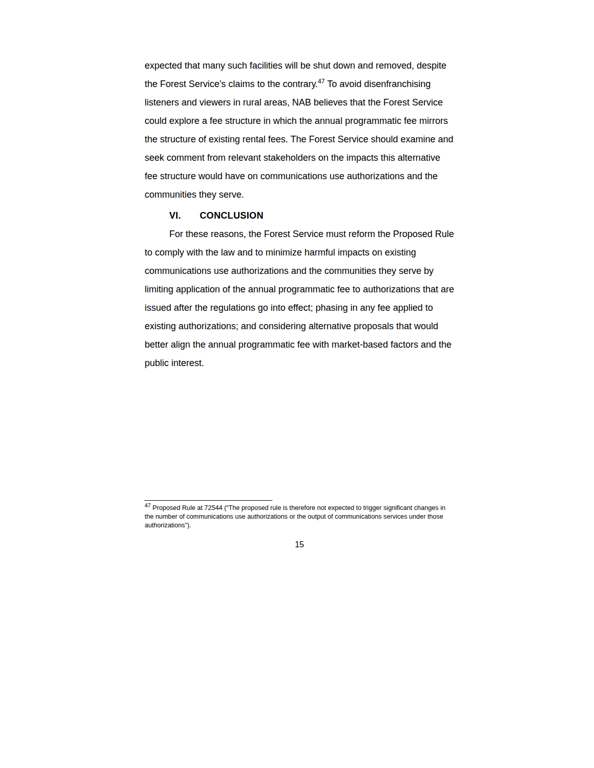expected that many such facilities will be shut down and removed, despite the Forest Service’s claims to the contrary.47 To avoid disenfranchising listeners and viewers in rural areas, NAB believes that the Forest Service could explore a fee structure in which the annual programmatic fee mirrors the structure of existing rental fees. The Forest Service should examine and seek comment from relevant stakeholders on the impacts this alternative fee structure would have on communications use authorizations and the communities they serve.
VI. CONCLUSION
For these reasons, the Forest Service must reform the Proposed Rule to comply with the law and to minimize harmful impacts on existing communications use authorizations and the communities they serve by limiting application of the annual programmatic fee to authorizations that are issued after the regulations go into effect; phasing in any fee applied to existing authorizations; and considering alternative proposals that would better align the annual programmatic fee with market-based factors and the public interest.
47 Proposed Rule at 72544 (“The proposed rule is therefore not expected to trigger significant changes in the number of communications use authorizations or the output of communications services under those authorizations”).
15